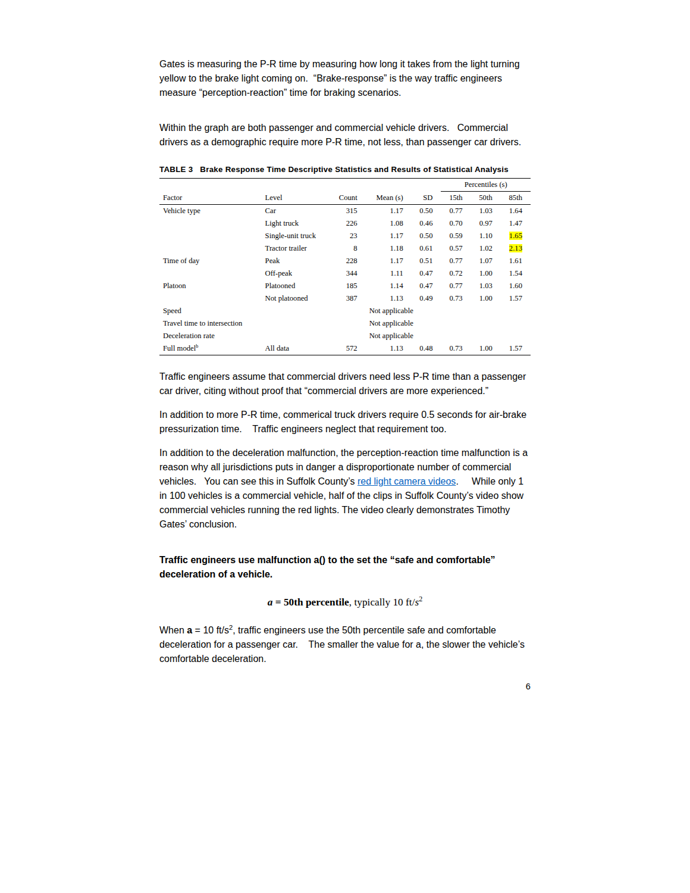Gates is measuring the P-R time by measuring how long it takes from the light turning yellow to the brake light coming on. “Brake-response” is the way traffic engineers measure “perception-reaction” time for braking scenarios.
Within the graph are both passenger and commercial vehicle drivers. Commercial drivers as a demographic require more P-R time, not less, than passenger car drivers.
TABLE 3 Brake Response Time Descriptive Statistics and Results of Statistical Analysis
| | | | | | Percentiles (s) |
| --- | --- | --- | --- | --- | --- |
| Factor | Level | Count | Mean (s) | SD | 15th | 50th | 85th |
| Vehicle type | Car | 315 | 1.17 | 0.50 | 0.77 | 1.03 | 1.64 |
| | Light truck | 226 | 1.08 | 0.46 | 0.70 | 0.97 | 1.47 |
| | Single-unit truck | 23 | 1.17 | 0.50 | 0.59 | 1.10 | 1.65 |
| | Tractor trailer | 8 | 1.18 | 0.61 | 0.57 | 1.02 | 2.13 |
| Time of day | Peak | 228 | 1.17 | 0.51 | 0.77 | 1.07 | 1.61 |
| | Off-peak | 344 | 1.11 | 0.47 | 0.72 | 1.00 | 1.54 |
| Platoon | Platooned | 185 | 1.14 | 0.47 | 0.77 | 1.03 | 1.60 |
| | Not platooned | 387 | 1.13 | 0.49 | 0.73 | 1.00 | 1.57 |
| Speed | | | Not applicable | | | |
| Travel time to intersection | | | Not applicable | | | |
| Deceleration rate | | | Not applicable | | | |
| Full model b | All data | 572 | 1.13 | 0.48 | 0.73 | 1.00 | 1.57 |
Traffic engineers assume that commercial drivers need less P-R time than a passenger car driver, citing without proof that “commercial drivers are more experienced.”
In addition to more P-R time, commerical truck drivers require 0.5 seconds for air-brake pressurization time. Traffic engineers neglect that requirement too.
In addition to the deceleration malfunction, the perception-reaction time malfunction is a reason why all jurisdictions puts in danger a disproportionate number of commercial vehicles. You can see this in Suffolk County’s red light camera videos. While only 1 in 100 vehicles is a commercial vehicle, half of the clips in Suffolk County’s video show commercial vehicles running the red lights. The video clearly demonstrates Timothy Gates’ conclusion.
Traffic engineers use malfunction a() to the set the “safe and comfortable” deceleration of a vehicle.
a = 50th percentile, typically 10 ft/s2
When a = 10 ft/s2, traffic engineers use the 50th percentile safe and comfortable deceleration for a passenger car. The smaller the value for a, the slower the vehicle’s comfortable deceleration.
6